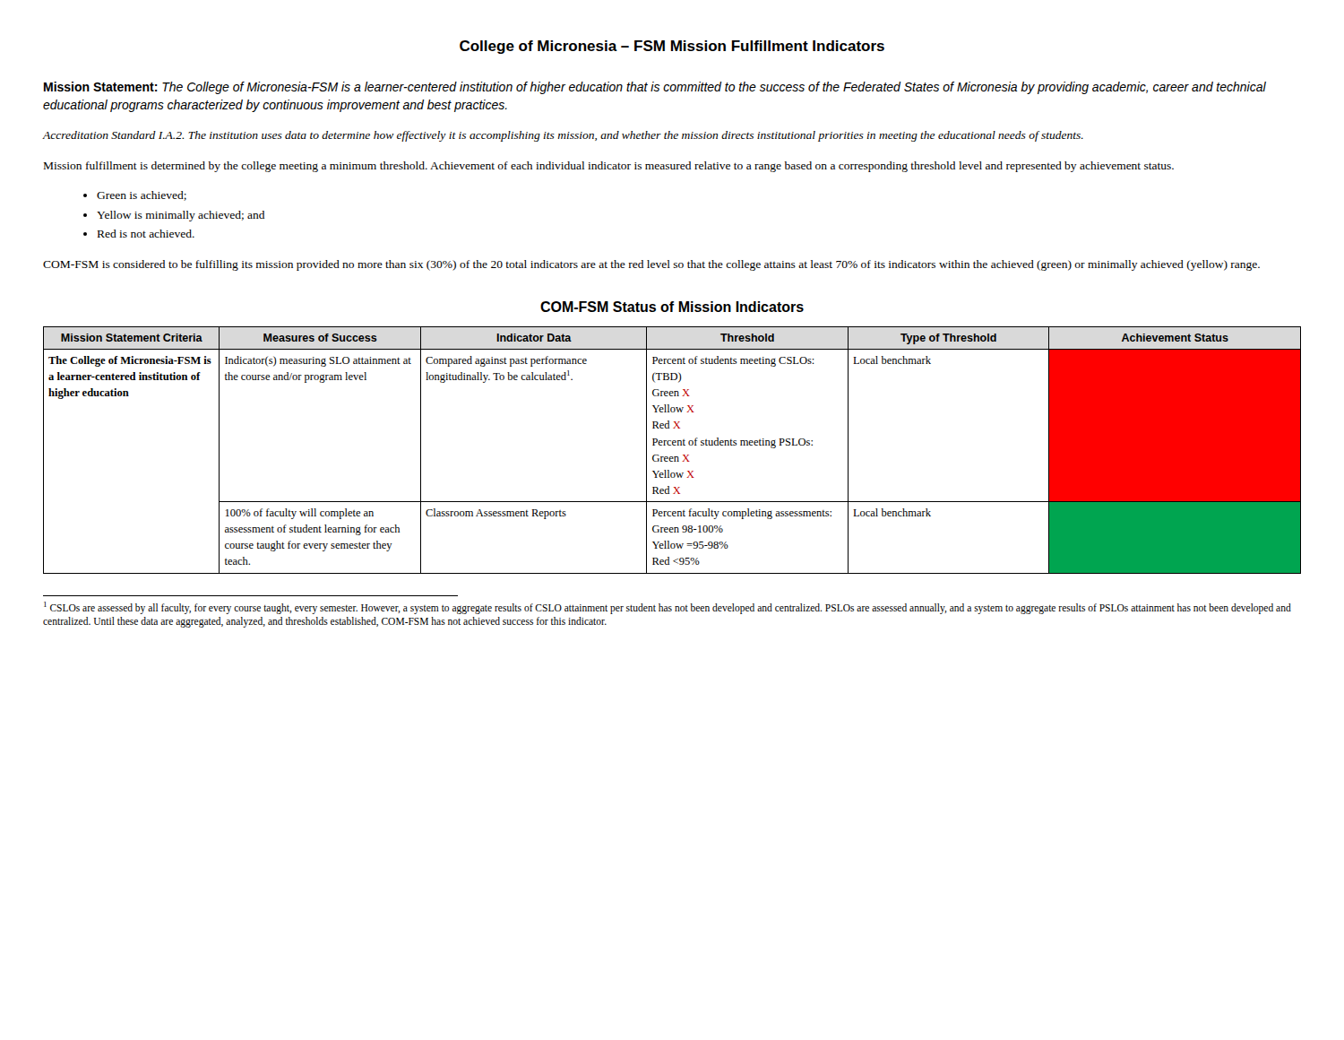College of Micronesia – FSM Mission Fulfillment Indicators
Mission Statement: The College of Micronesia-FSM is a learner-centered institution of higher education that is committed to the success of the Federated States of Micronesia by providing academic, career and technical educational programs characterized by continuous improvement and best practices.
Accreditation Standard I.A.2. The institution uses data to determine how effectively it is accomplishing its mission, and whether the mission directs institutional priorities in meeting the educational needs of students.
Mission fulfillment is determined by the college meeting a minimum threshold. Achievement of each individual indicator is measured relative to a range based on a corresponding threshold level and represented by achievement status.
Green is achieved;
Yellow is minimally achieved; and
Red is not achieved.
COM-FSM is considered to be fulfilling its mission provided no more than six (30%) of the 20 total indicators are at the red level so that the college attains at least 70% of its indicators within the achieved (green) or minimally achieved (yellow) range.
COM-FSM Status of Mission Indicators
| Mission Statement Criteria | Measures of Success | Indicator Data | Threshold | Type of Threshold | Achievement Status |
| --- | --- | --- | --- | --- | --- |
| The College of Micronesia-FSM is a learner-centered institution of higher education | Indicator(s) measuring SLO attainment at the course and/or program level | Compared against past performance longitudinally. To be calculated 1 . | Percent of students meeting CSLOs: (TBD) Green X Yellow X Red X Percent of students meeting PSLOs: Green X Yellow X Red X | Local benchmark | |
| 100% of faculty will complete an assessment of student learning for each course taught for every semester they teach. | Classroom Assessment Reports | Percent faculty completing assessments: Green 98-100% Yellow =95-98% Red <95% | Local benchmark | |
1 CSLOs are assessed by all faculty, for every course taught, every semester. However, a system to aggregate results of CSLO attainment per student has not been developed and centralized. PSLOs are assessed annually, and a system to aggregate results of PSLOs attainment has not been developed and centralized. Until these data are aggregated, analyzed, and thresholds established, COM-FSM has not achieved success for this indicator.